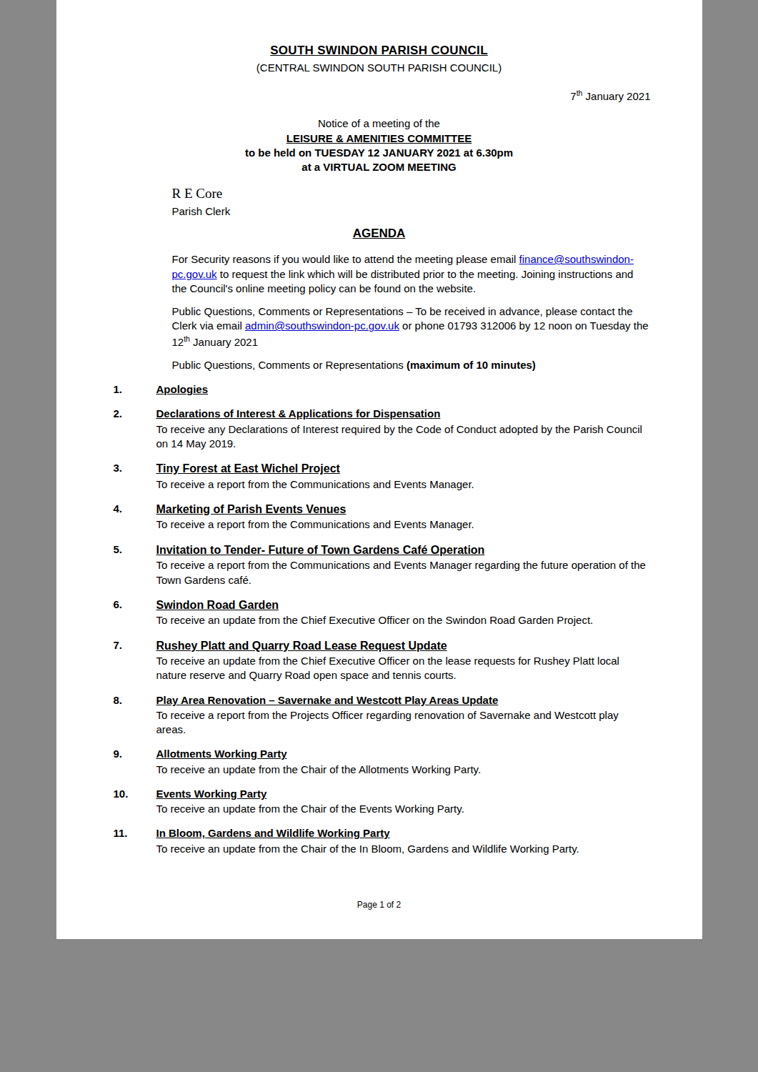SOUTH SWINDON PARISH COUNCIL
(CENTRAL SWINDON SOUTH PARISH COUNCIL)
7th January 2021
Notice of a meeting of the
LEISURE & AMENITIES COMMITTEE
to be held on TUESDAY 12 JANUARY 2021 at 6.30pm
at a VIRTUAL ZOOM MEETING
R E Core
Parish Clerk
AGENDA
For Security reasons if you would like to attend the meeting please email finance@southswindon-pc.gov.uk to request the link which will be distributed prior to the meeting. Joining instructions and the Council's online meeting policy can be found on the website.
Public Questions, Comments or Representations – To be received in advance, please contact the Clerk via email admin@southswindon-pc.gov.uk or phone 01793 312006 by 12 noon on Tuesday the 12th January 2021
Public Questions, Comments or Representations (maximum of 10 minutes)
Apologies
Declarations of Interest & Applications for Dispensation To receive any Declarations of Interest required by the Code of Conduct adopted by the Parish Council on 14 May 2019.
Tiny Forest at East Wichel Project To receive a report from the Communications and Events Manager.
Marketing of Parish Events Venues To receive a report from the Communications and Events Manager.
Invitation to Tender- Future of Town Gardens Café Operation To receive a report from the Communications and Events Manager regarding the future operation of the Town Gardens café.
Swindon Road Garden To receive an update from the Chief Executive Officer on the Swindon Road Garden Project.
Rushey Platt and Quarry Road Lease Request Update To receive an update from the Chief Executive Officer on the lease requests for Rushey Platt local nature reserve and Quarry Road open space and tennis courts.
Play Area Renovation – Savernake and Westcott Play Areas Update To receive a report from the Projects Officer regarding renovation of Savernake and Westcott play areas.
Allotments Working Party To receive an update from the Chair of the Allotments Working Party.
Events Working Party To receive an update from the Chair of the Events Working Party.
In Bloom, Gardens and Wildlife Working Party To receive an update from the Chair of the In Bloom, Gardens and Wildlife Working Party.
Page 1 of 2